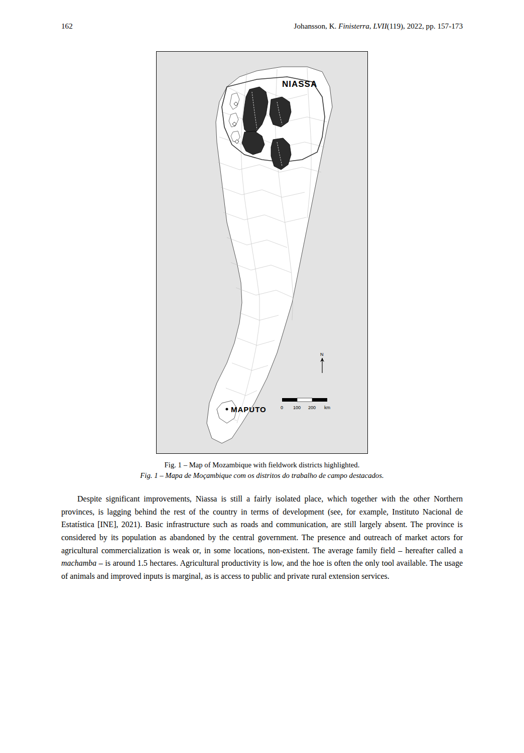162 Johansson, K. Finisterra, LVII(119), 2022, pp. 157-173
NIASSA MAPUTO N 0 100 200 km
Fig. 1 – Map of Mozambique with fieldwork districts highlighted. Fig. 1 – Mapa de Moçambique com os distritos do trabalho de campo destacados.
Despite significant improvements, Niassa is still a fairly isolated place, which together with the other Northern provinces, is lagging behind the rest of the country in terms of development (see, for example, Instituto Nacional de Estatística [INE], 2021). Basic infrastructure such as roads and communication, are still largely absent. The province is considered by its population as abandoned by the central government. The presence and outreach of market actors for agricultural commercialization is weak or, in some locations, non-existent. The average family field – hereafter called a machamba – is around 1.5 hectares. Agricultural productivity is low, and the hoe is often the only tool available. The usage of animals and improved inputs is marginal, as is access to public and private rural extension services.